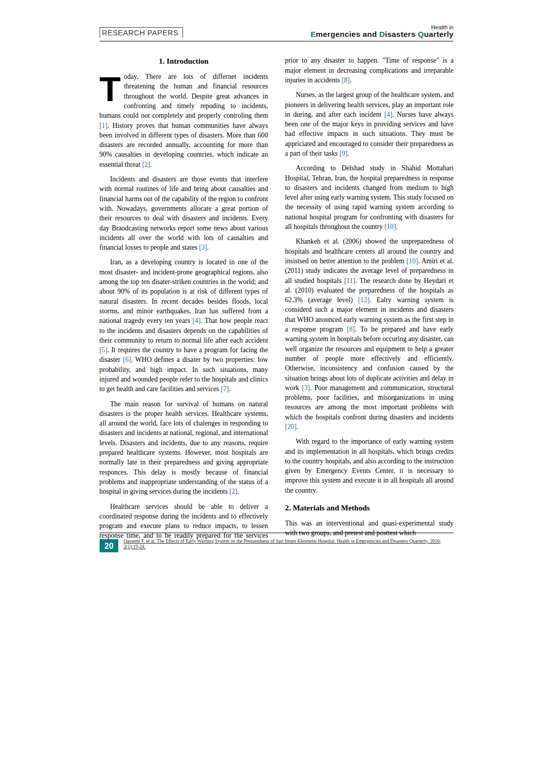RESEARCH PAPERS
Health in
Emergencies and Disasters Quarterly
1. Introduction
Today, There are lots of differnet incidents threatening the human and financial resources throughout the world. Despite great advances in confronting and timely repoding to incidents, humans could not completely and properly controling them [1]. History proves that human communities have always been involved in different types of disasters. More than 600 disasters are recorded annually, accounting for more than 90% causalties in developing countries, which indicate an essential threat [2].
Incidents and disasters are those events that interfere with normal routines of life and bring about causalties and financial harms out of the capability of the region to confront with. Nowadays, governments allocate a great portion of their resources to deal with disasters and incidents. Every day Braodcasting networks report some news about various incidents all over the world with lots of causalties and financial losses to people and states [3].
Iran, as a developing country is located in one of the most disaster- and incident-prone geographical regions, also among the top ten disater-striken countries in the world; and about 90% of its population is at risk of different types of natural disasters. In recent decades besides floods, local storms, and minor earthquakes, Iran has suffered from a national tragedy every ten years [4]. That how people react to the incidents and disasters depends on the capabilities of their community to return to normal life after each accident [5]. It requires the country to have a program for facing the disaster [6]. WHO defines a disater by two properties: low probability, and high impact. In such situations, many injured and wounded people refer to the hospitals and clinics to get health and care facilities and services [7].
The main reason for survival of humans on natural disasters is the proper health services. Healthcare systems, all around the world, face lots of chalenges in responding to disasters and incidents at national, regional, and international levels. Disasters and incidents, due to any reasons, require prepared healthcare systems. However, most hospitals are normally late in their preparedness and giving appropriate responces. This delay is mostly because of financial problems and inappropriate understanding of the status of a hospital in giving services during the incidents [2].
Healthcare services should be able to deliver a coordinated response during the incidents and to effectively program and execute plans to reduce impacts, to lessen response time, and to be readily prepared for the services prior to any disaster to happen. "Time of response" is a major element in decreasing complications and irreparable injuries in accidents [8].
Nurses, as the largest group of the healthcare system, and pioneers in delivering health services, play an important role in during, and after each incident [4]. Nurses have always been one of the major keys in providing services and have had effective impacts in such situations. They must be appriciated and encouraged to consider their preparedness as a part of their tasks [9].
According to Delshad study in Shahid Mottahari Hospital, Tehran, Iran, the hospital preparedness in response to disasters and incidents changed from medium to high level after using early warning system. This study focused on the necessity of using rapid warning system according to national hospital program for confronting with disasters for all hospitals throughout the country [10].
Khankeh et al. (2006) showed the unpreparedness of hospitals and healthcare centers all around the country and insistsed on better attention to the problem [10]. Amiri et al. (2011) study indicates the average level of preparedness in all studied hospitals [11]. The research done by Heydari et al. (2010) evaluated the preparedness of the hospitals as 62.3% (average level) [12]. Ealry warning system is considerd such a major element in incidents and disasters that WHO anounced early warning system as the first step in a response program [8]. To be prepared and have early warning system in hospitals before occuring any disaster, can well organize the resources and equipment to help a greater number of people more effectively and efficiently. Otherwise, inconsistency and confusion caused by the situation brings about lots of duplicate activities and delay in work [3]. Poor management and communication, structural problems, poor facilities, and misorganizations in using resources are among the most important problems with which the hospitals confront during disasters and incidents [20].
With regard to the importance of early warning system and its implementation in all hospitals, which brings credits to the country hospitals, and also according to the instruction given by Emergency Events Center, it is necessary to improve this system and execute it in all hospitals all around the country.
2. Materials and Methods
This was an interventional and quasi-experimental study with two groups, and pretest and posttest which
20
Qassemi F. et al. The Effects of Early Warning System on the Preparedness of Sari Imam Khomeini Hospital. Health in Emergencies and Disasters Quarterly. 2016; 2(1):19-24.